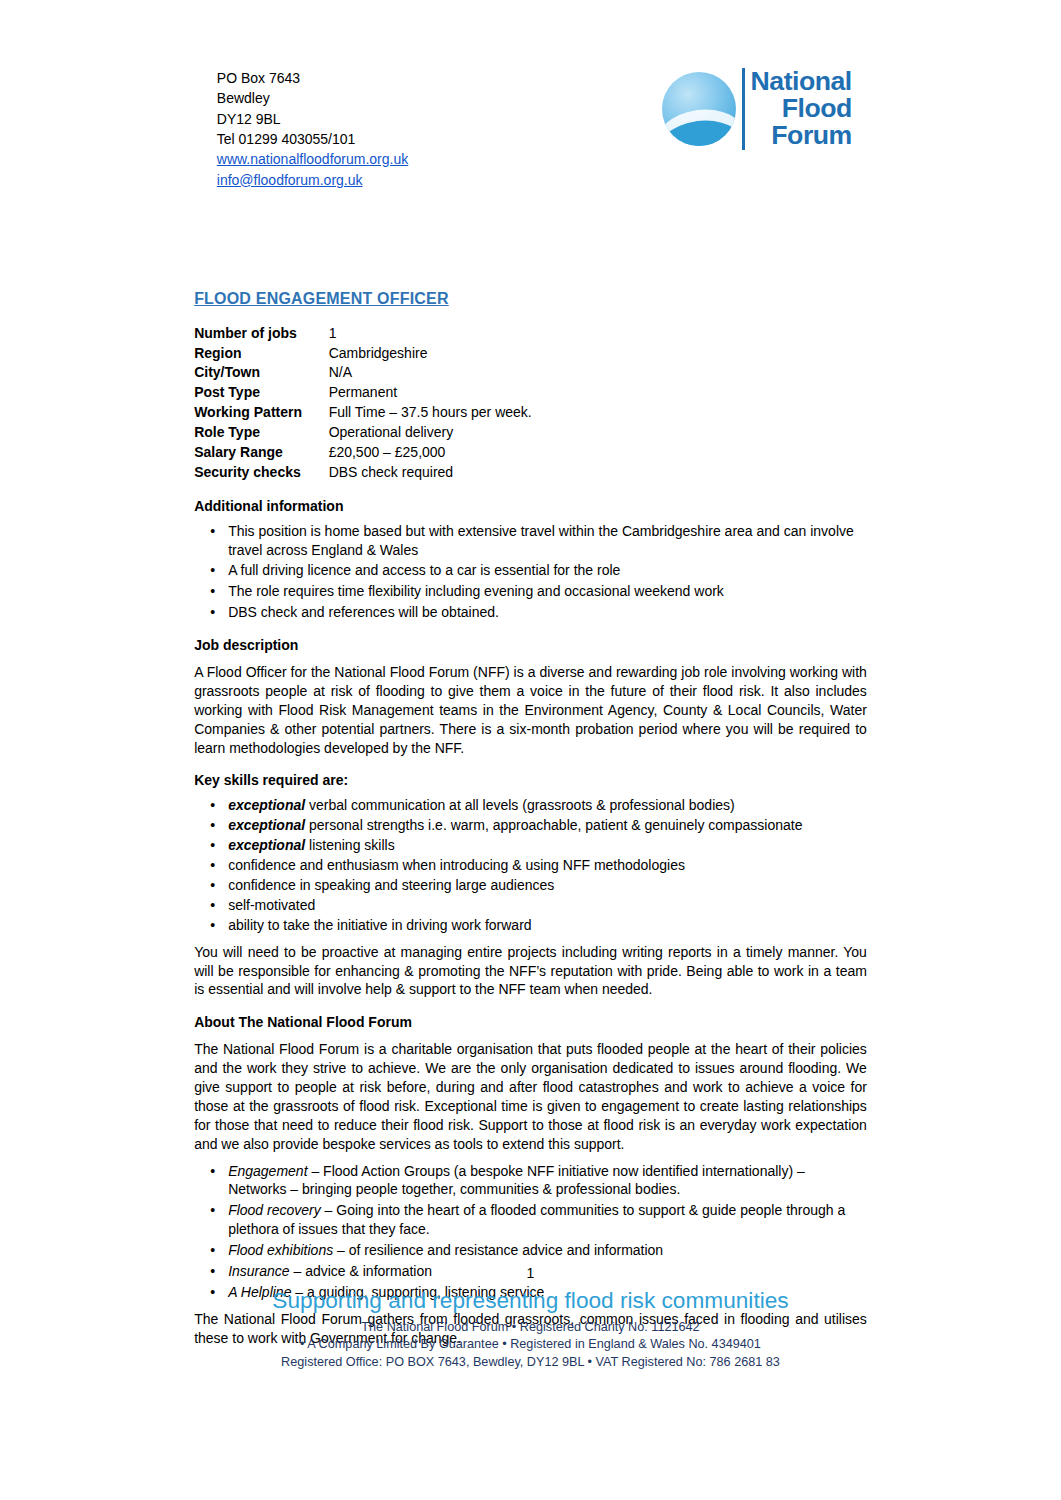PO Box 7643
Bewdley
DY12 9BL
Tel 01299 403055/101
www.nationalfloodforum.org.uk
info@floodforum.org.uk
National
Flood
Forum
FLOOD ENGAGEMENT OFFICER
| Number of jobs | 1 |
| Region | Cambridgeshire |
| City/Town | N/A |
| Post Type | Permanent |
| Working Pattern | Full Time – 37.5 hours per week. |
| Role Type | Operational delivery |
| Salary Range | £20,500 – £25,000 |
| Security checks | DBS check required |
Additional information
This position is home based but with extensive travel within the Cambridgeshire area and can involve travel across England & Wales
A full driving licence and access to a car is essential for the role
The role requires time flexibility including evening and occasional weekend work
DBS check and references will be obtained.
Job description
A Flood Officer for the National Flood Forum (NFF) is a diverse and rewarding job role involving working with grassroots people at risk of flooding to give them a voice in the future of their flood risk. It also includes working with Flood Risk Management teams in the Environment Agency, County & Local Councils, Water Companies & other potential partners. There is a six-month probation period where you will be required to learn methodologies developed by the NFF.
Key skills required are:
exceptional verbal communication at all levels (grassroots & professional bodies)
exceptional personal strengths i.e. warm, approachable, patient & genuinely compassionate
exceptional listening skills
confidence and enthusiasm when introducing & using NFF methodologies
confidence in speaking and steering large audiences
self-motivated
ability to take the initiative in driving work forward
You will need to be proactive at managing entire projects including writing reports in a timely manner. You will be responsible for enhancing & promoting the NFF’s reputation with pride. Being able to work in a team is essential and will involve help & support to the NFF team when needed.
About The National Flood Forum
The National Flood Forum is a charitable organisation that puts flooded people at the heart of their policies and the work they strive to achieve. We are the only organisation dedicated to issues around flooding. We give support to people at risk before, during and after flood catastrophes and work to achieve a voice for those at the grassroots of flood risk. Exceptional time is given to engagement to create lasting relationships for those that need to reduce their flood risk. Support to those at flood risk is an everyday work expectation and we also provide bespoke services as tools to extend this support.
Engagement – Flood Action Groups (a bespoke NFF initiative now identified internationally) – Networks – bringing people together, communities & professional bodies.
Flood recovery – Going into the heart of a flooded communities to support & guide people through a plethora of issues that they face.
Flood exhibitions – of resilience and resistance advice and information
Insurance – advice & information
A Helpline – a guiding, supporting, listening service
The National Flood Forum gathers from flooded grassroots, common issues faced in flooding and utilises these to work with Government for change.
1
Supporting and representing flood risk communities
The National Flood Forum • Registered Charity No. 1121642
• A Company Limited By Guarantee • Registered in England & Wales No. 4349401
Registered Office: PO BOX 7643, Bewdley, DY12 9BL • VAT Registered No: 786 2681 83